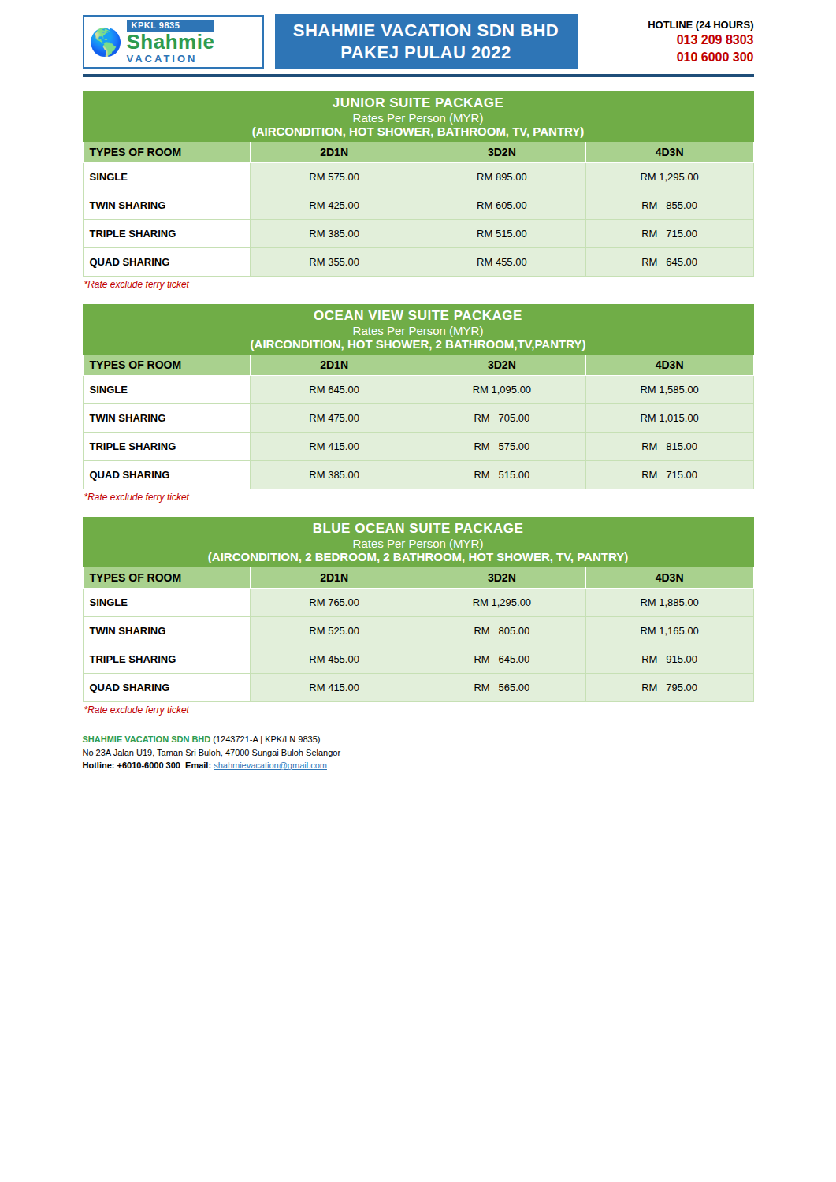🌎
KPKL 9835
Shahmie
VACATION
SHAHMIE VACATION SDN BHD
PAKEJ PULAU 2022
HOTLINE (24 HOURS)
013 209 8303
010 6000 300
| JUNIOR SUITE PACKAGE Rates Per Person (MYR) (AIRCONDITION, HOT SHOWER, BATHROOM, TV, PANTRY) |
| --- |
| TYPES OF ROOM | 2D1N | 3D2N | 4D3N |
| SINGLE | RM 575.00 | RM 895.00 | RM 1,295.00 |
| TWIN SHARING | RM 425.00 | RM 605.00 | RM 855.00 |
| TRIPLE SHARING | RM 385.00 | RM 515.00 | RM 715.00 |
| QUAD SHARING | RM 355.00 | RM 455.00 | RM 645.00 |
*Rate exclude ferry ticket
| OCEAN VIEW SUITE PACKAGE Rates Per Person (MYR) (AIRCONDITION, HOT SHOWER, 2 BATHROOM,TV,PANTRY) |
| --- |
| TYPES OF ROOM | 2D1N | 3D2N | 4D3N |
| SINGLE | RM 645.00 | RM 1,095.00 | RM 1,585.00 |
| TWIN SHARING | RM 475.00 | RM 705.00 | RM 1,015.00 |
| TRIPLE SHARING | RM 415.00 | RM 575.00 | RM 815.00 |
| QUAD SHARING | RM 385.00 | RM 515.00 | RM 715.00 |
*Rate exclude ferry ticket
| BLUE OCEAN SUITE PACKAGE Rates Per Person (MYR) (AIRCONDITION, 2 BEDROOM, 2 BATHROOM, HOT SHOWER, TV, PANTRY) |
| --- |
| TYPES OF ROOM | 2D1N | 3D2N | 4D3N |
| SINGLE | RM 765.00 | RM 1,295.00 | RM 1,885.00 |
| TWIN SHARING | RM 525.00 | RM 805.00 | RM 1,165.00 |
| TRIPLE SHARING | RM 455.00 | RM 645.00 | RM 915.00 |
| QUAD SHARING | RM 415.00 | RM 565.00 | RM 795.00 |
*Rate exclude ferry ticket
SHAHMIE VACATION SDN BHD (1243721-A | KPK/LN 9835)
No 23A Jalan U19, Taman Sri Buloh, 47000 Sungai Buloh Selangor
Hotline: +6010-6000 300 Email: shahmievacation@gmail.com